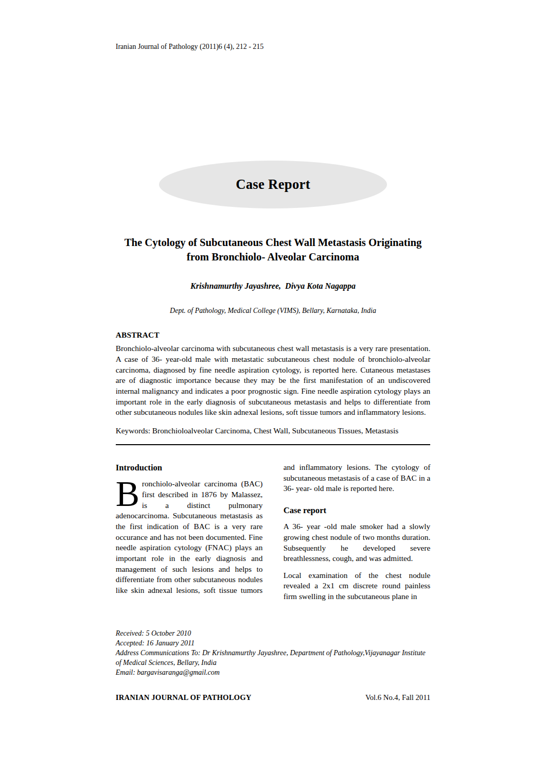Iranian Journal of Pathology (2011)6 (4), 212 - 215
Case Report
The Cytology of Subcutaneous Chest Wall Metastasis Originating
from Bronchiolo- Alveolar Carcinoma
Krishnamurthy Jayashree, Divya Kota Nagappa
Dept. of Pathology, Medical College (VIMS), Bellary, Karnataka, India
ABSTRACT
Bronchiolo-alveolar carcinoma with subcutaneous chest wall metastasis is a very rare presentation. A case of 36- year-old male with metastatic subcutaneous chest nodule of bronchiolo-alveolar carcinoma, diagnosed by fine needle aspiration cytology, is reported here. Cutaneous metastases are of diagnostic importance because they may be the first manifestation of an undiscovered internal malignancy and indicates a poor prognostic sign. Fine needle aspiration cytology plays an important role in the early diagnosis of subcutaneous metastasis and helps to differentiate from other subcutaneous nodules like skin adnexal lesions, soft tissue tumors and inflammatory lesions.
Keywords: Bronchioloalveolar Carcinoma, Chest Wall, Subcutaneous Tissues, Metastasis
Introduction
Bronchiolo-alveolar carcinoma (BAC) first described in 1876 by Malassez, is a distinct pulmonary adenocarcinoma. Subcutaneous metastasis as the first indication of BAC is a very rare occurance and has not been documented. Fine needle aspiration cytology (FNAC) plays an important role in the early diagnosis and management of such lesions and helps to differentiate from other subcutaneous nodules like skin adnexal lesions, soft tissue tumors and inflammatory lesions. The cytology of subcutaneous metastasis of a case of BAC in a 36- year- old male is reported here.
Case report
A 36- year -old male smoker had a slowly growing chest nodule of two months duration. Subsequently he developed severe breathlessness, cough, and was admitted.
Local examination of the chest nodule revealed a 2x1 cm discrete round painless firm swelling in the subcutaneous plane in
Received: 5 October 2010
Accepted: 16 January 2011
Address Communications To: Dr Krishnamurthy Jayashree, Department of Pathology,Vijayanagar Institute of Medical Sciences, Bellary, India
Email: bargavisaranga@gmail.com
IRANIAN JOURNAL OF PATHOLOGY Vol.6 No.4, Fall 2011